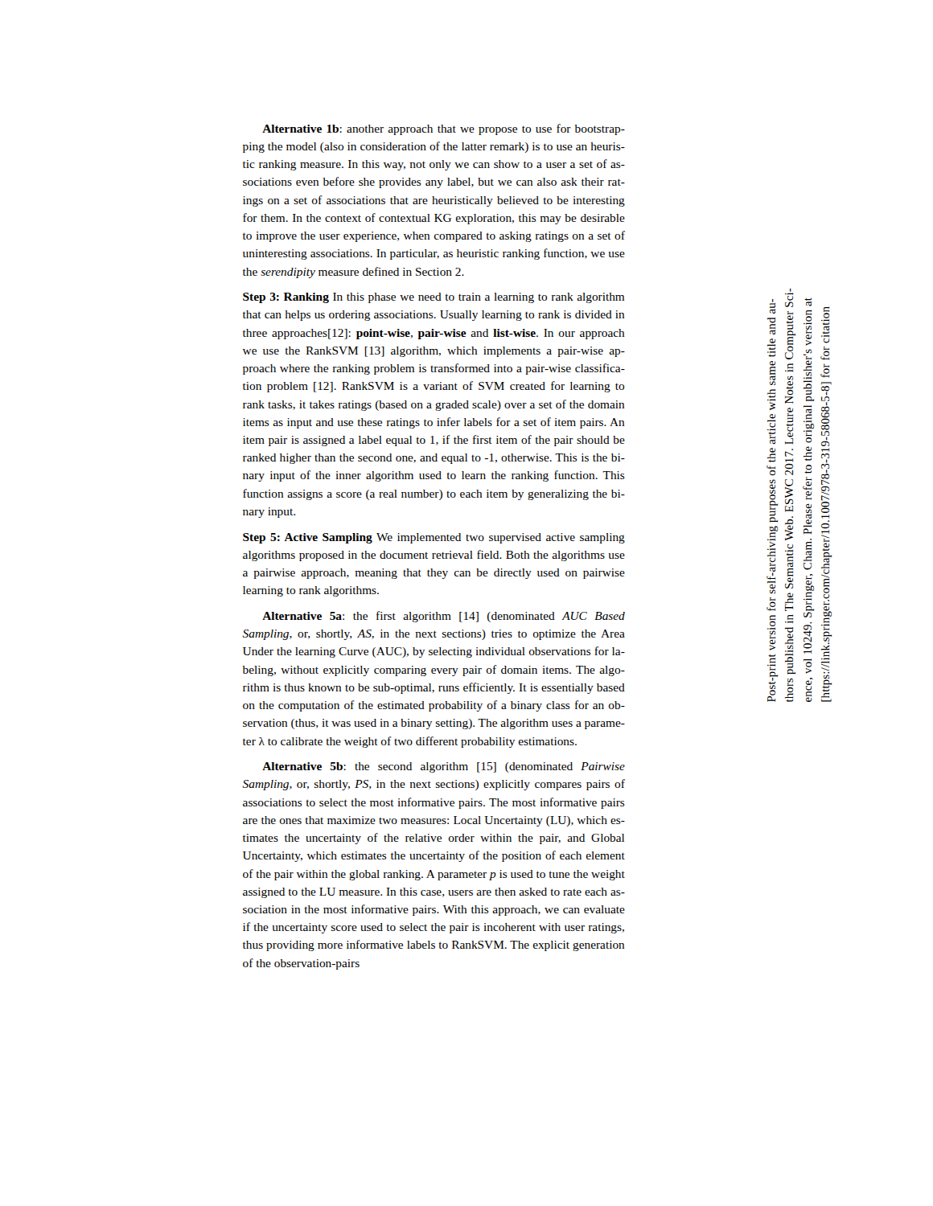Alternative 1b: another approach that we propose to use for bootstrapping the model (also in consideration of the latter remark) is to use an heuristic ranking measure. In this way, not only we can show to a user a set of associations even before she provides any label, but we can also ask their ratings on a set of associations that are heuristically believed to be interesting for them. In the context of contextual KG exploration, this may be desirable to improve the user experience, when compared to asking ratings on a set of uninteresting associations. In particular, as heuristic ranking function, we use the serendipity measure defined in Section 2.
Step 3: Ranking In this phase we need to train a learning to rank algorithm that can helps us ordering associations. Usually learning to rank is divided in three approaches[12]: point-wise, pair-wise and list-wise. In our approach we use the RankSVM [13] algorithm, which implements a pair-wise approach where the ranking problem is transformed into a pair-wise classification problem [12]. RankSVM is a variant of SVM created for learning to rank tasks, it takes ratings (based on a graded scale) over a set of the domain items as input and use these ratings to infer labels for a set of item pairs. An item pair is assigned a label equal to 1, if the first item of the pair should be ranked higher than the second one, and equal to -1, otherwise. This is the binary input of the inner algorithm used to learn the ranking function. This function assigns a score (a real number) to each item by generalizing the binary input.
Step 5: Active Sampling We implemented two supervised active sampling algorithms proposed in the document retrieval field. Both the algorithms use a pairwise approach, meaning that they can be directly used on pairwise learning to rank algorithms.
Alternative 5a: the first algorithm [14] (denominated AUC Based Sampling, or, shortly, AS, in the next sections) tries to optimize the Area Under the learning Curve (AUC), by selecting individual observations for labeling, without explicitly comparing every pair of domain items. The algorithm is thus known to be sub-optimal, runs efficiently. It is essentially based on the computation of the estimated probability of a binary class for an observation (thus, it was used in a binary setting). The algorithm uses a parameter λ to calibrate the weight of two different probability estimations.
Alternative 5b: the second algorithm [15] (denominated Pairwise Sampling, or, shortly, PS, in the next sections) explicitly compares pairs of associations to select the most informative pairs. The most informative pairs are the ones that maximize two measures: Local Uncertainty (LU), which estimates the uncertainty of the relative order within the pair, and Global Uncertainty, which estimates the uncertainty of the position of each element of the pair within the global ranking. A parameter p is used to tune the weight assigned to the LU measure. In this case, users are then asked to rate each association in the most informative pairs. With this approach, we can evaluate if the uncertainty score used to select the pair is incoherent with user ratings, thus providing more informative labels to RankSVM. The explicit generation of the observation-pairs
Post-print version for self-archiving purposes of the article with same title and au- thors published in The Semantic Web. ESWC 2017. Lecture Notes in Computer Sci- ence, vol 10249. Springer, Cham. Please refer to the original publisher's version at [https://link.springer.com/chapter/10.1007/978-3-319-58068-5-8] for for citation